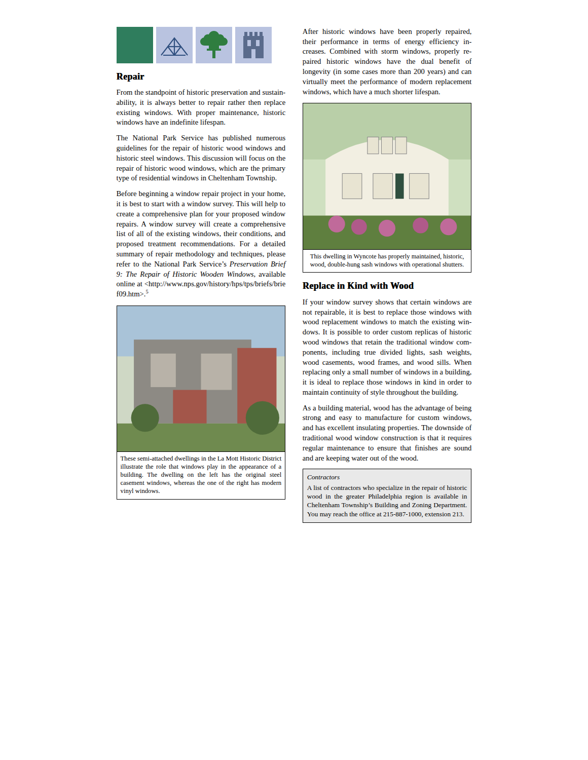Repair
From the standpoint of historic preservation and sustainability, it is always better to repair rather then replace existing windows. With proper maintenance, historic windows have an indefinite lifespan.
The National Park Service has published numerous guidelines for the repair of historic wood windows and historic steel windows. This discussion will focus on the repair of historic wood windows, which are the primary type of residential windows in Cheltenham Township.
Before beginning a window repair project in your home, it is best to start with a window survey. This will help to create a comprehensive plan for your proposed window repairs. A window survey will create a comprehensive list of all of the existing windows, their conditions, and proposed treatment recommendations. For a detailed summary of repair methodology and techniques, please refer to the National Park Service’s Preservation Brief 9: The Repair of Historic Wooden Windows, available online at <http://www.nps.gov/history/hps/tps/briefs/brief09.htm>.5
These semi-attached dwellings in the La Mott Historic District illustrate the role that windows play in the appearance of a building. The dwelling on the left has the original steel casement windows, whereas the one of the right has modern vinyl windows.
After historic windows have been properly repaired, their performance in terms of energy efficiency increases. Combined with storm windows, properly repaired historic windows have the dual benefit of longevity (in some cases more than 200 years) and can virtually meet the performance of modern replacement windows, which have a much shorter lifespan.
This dwelling in Wyncote has properly maintained, historic, wood, double-hung sash windows with operational shutters.
Replace in Kind with Wood
If your window survey shows that certain windows are not repairable, it is best to replace those windows with wood replacement windows to match the existing windows. It is possible to order custom replicas of historic wood windows that retain the traditional window components, including true divided lights, sash weights, wood casements, wood frames, and wood sills. When replacing only a small number of windows in a building, it is ideal to replace those windows in kind in order to maintain continuity of style throughout the building.
As a building material, wood has the advantage of being strong and easy to manufacture for custom windows, and has excellent insulating properties. The downside of traditional wood window construction is that it requires regular maintenance to ensure that finishes are sound and are keeping water out of the wood.
Contractors
A list of contractors who specialize in the repair of historic wood in the greater Philadelphia region is available in Cheltenham Township’s Building and Zoning Department. You may reach the office at 215-887-1000, extension 213.